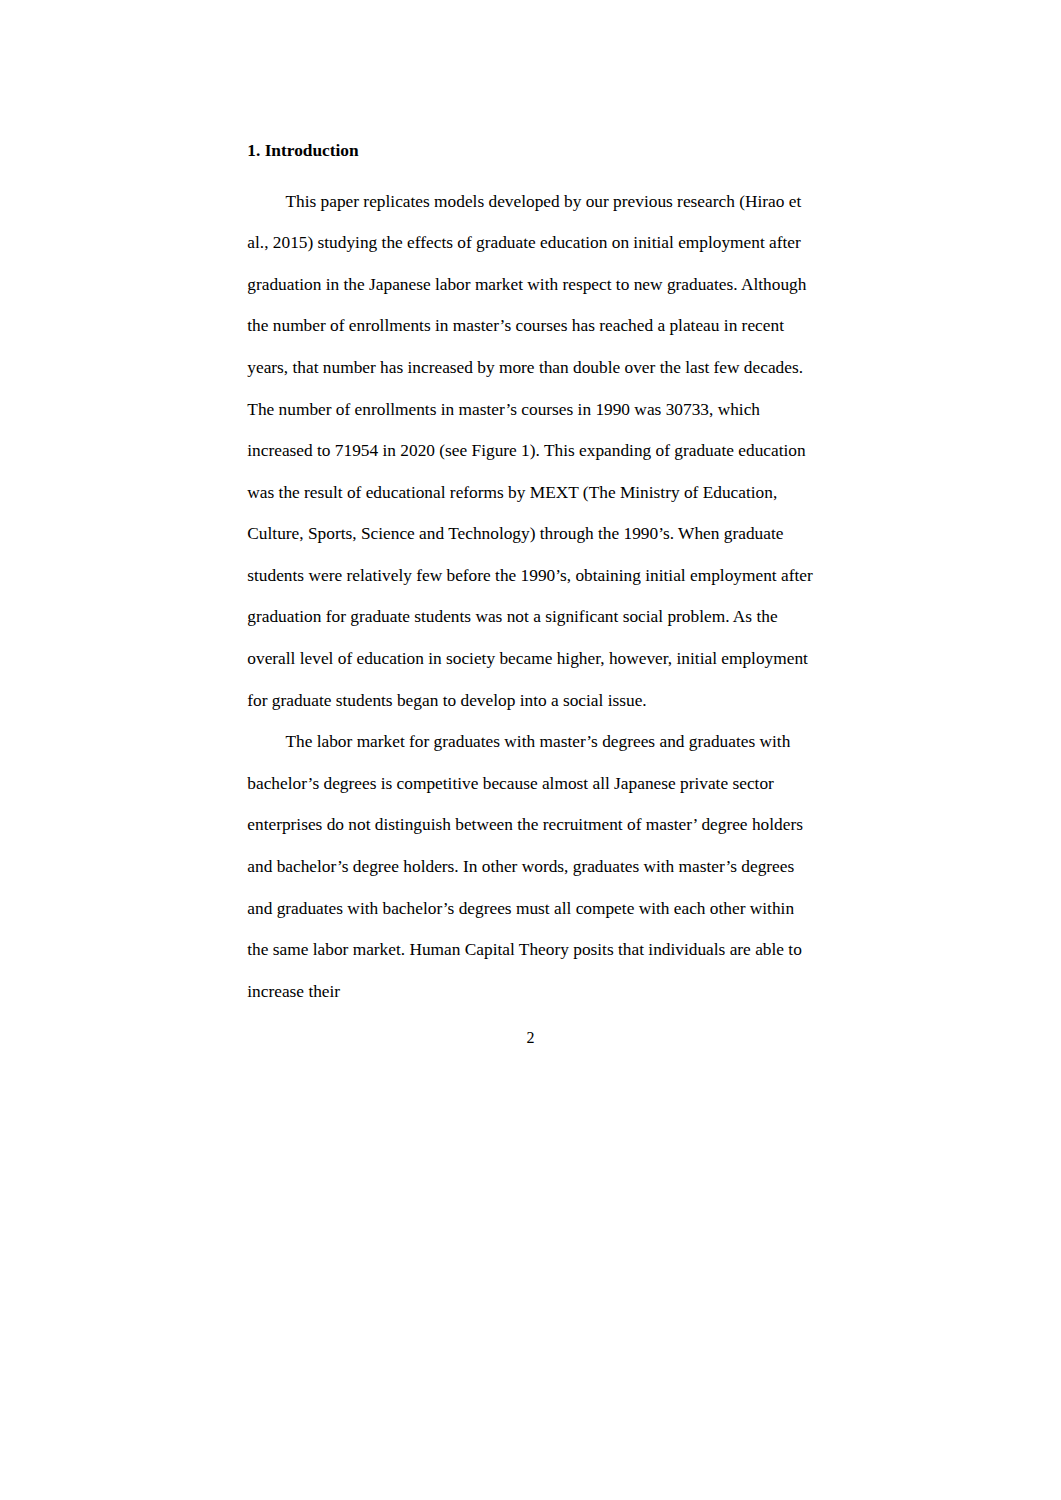1. Introduction
This paper replicates models developed by our previous research (Hirao et al., 2015) studying the effects of graduate education on initial employment after graduation in the Japanese labor market with respect to new graduates. Although the number of enrollments in master’s courses has reached a plateau in recent years, that number has increased by more than double over the last few decades. The number of enrollments in master’s courses in 1990 was 30733, which increased to 71954 in 2020 (see Figure 1). This expanding of graduate education was the result of educational reforms by MEXT (The Ministry of Education, Culture, Sports, Science and Technology) through the 1990’s. When graduate students were relatively few before the 1990’s, obtaining initial employment after graduation for graduate students was not a significant social problem. As the overall level of education in society became higher, however, initial employment for graduate students began to develop into a social issue.
The labor market for graduates with master’s degrees and graduates with bachelor’s degrees is competitive because almost all Japanese private sector enterprises do not distinguish between the recruitment of master’ degree holders and bachelor’s degree holders. In other words, graduates with master’s degrees and graduates with bachelor’s degrees must all compete with each other within the same labor market. Human Capital Theory posits that individuals are able to increase their
2